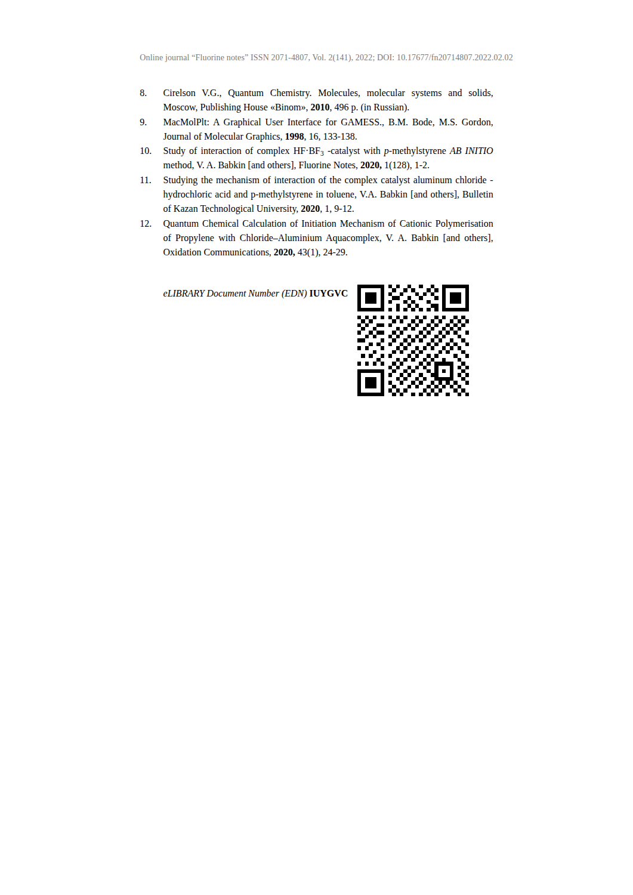Online journal “Fluorine notes” ISSN 2071-4807, Vol. 2(141), 2022; DOI: 10.17677/fn20714807.2022.02.02
8. Cirelson V.G., Quantum Chemistry. Molecules, molecular systems and solids, Moscow, Publishing House «Binom», 2010, 496 p. (in Russian).
9. MacMolPlt: A Graphical User Interface for GAMESS., B.M. Bode, M.S. Gordon, Journal of Molecular Graphics, 1998, 16, 133-138.
10. Study of interaction of complex HF·BF3 -catalyst with p-methylstyrene AB INITIO method, V. A. Babkin [and others], Fluorine Notes, 2020, 1(128), 1-2.
11. Studying the mechanism of interaction of the complex catalyst aluminum chloride - hydrochloric acid and p-methylstyrene in toluene, V.A. Babkin [and others], Bulletin of Kazan Technological University, 2020, 1, 9-12.
12. Quantum Chemical Calculation of Initiation Mechanism of Cationic Polymerisation of Propylene with Chloride–Aluminium Aquacomplex, V. A. Babkin [and others], Oxidation Communications, 2020, 43(1), 24-29.
eLIBRARY Document Number (EDN) IUYGVC